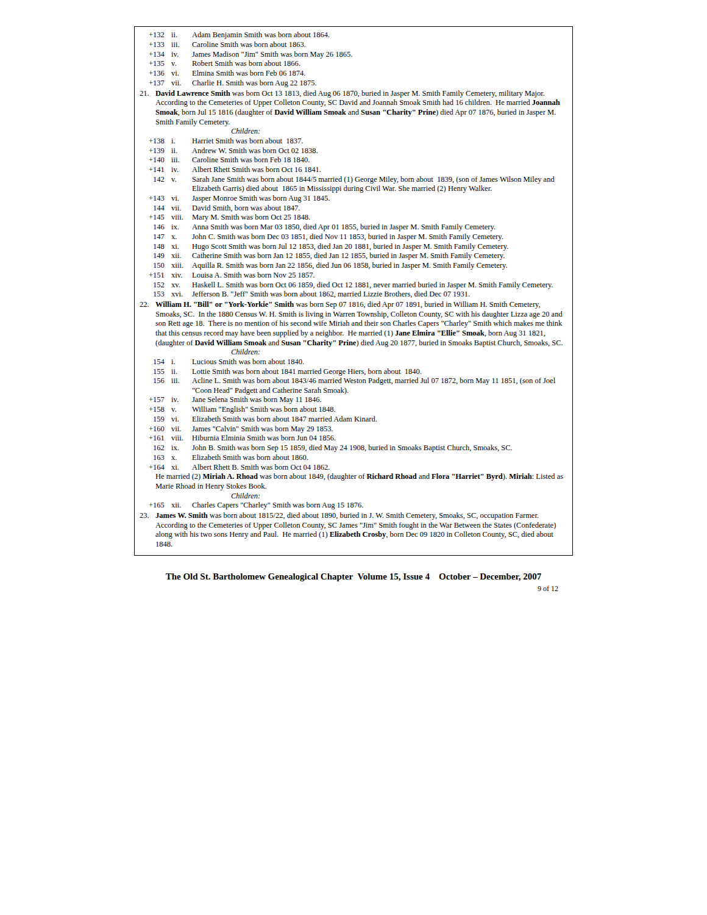| + | 132 | ii. | Adam Benjamin Smith was born about 1864. |
| + | 133 | iii. | Caroline Smith was born about 1863. |
| + | 134 | iv. | James Madison "Jim" Smith was born May 26 1865. |
| + | 135 | v. | Robert Smith was born about 1866. |
| + | 136 | vi. | Elmina Smith was born Feb 06 1874. |
| + | 137 | vii. | Charlie H. Smith was born Aug 22 1875. |
21.
David Lawrence Smith was born Oct 13 1813, died Aug 06 1870, buried in Jasper M. Smith Family Cemetery, military Major. According to the Cemeteries of Upper Colleton County, SC David and Joannah Smoak Smith had 16 children. He married Joannah Smoak, born Jul 15 1816 (daughter of David William Smoak and Susan "Charity" Prine) died Apr 07 1876, buried in Jasper M. Smith Family Cemetery.
Children:
| + | 138 | i. | Harriet Smith was born about 1837. |
| + | 139 | ii. | Andrew W. Smith was born Oct 02 1838. |
| + | 140 | iii. | Caroline Smith was born Feb 18 1840. |
| + | 141 | iv. | Albert Rhett Smith was born Oct 16 1841. |
| | 142 | v. | Sarah Jane Smith was born about 1844/5 married (1) George Miley, born about 1839, (son of James Wilson Miley and Elizabeth Garris) died about 1865 in Mississippi during Civil War. She married (2) Henry Walker. |
| + | 143 | vi. | Jasper Monroe Smith was born Aug 31 1845. |
| | 144 | vii. | David Smith, born was about 1847. |
| + | 145 | viii. | Mary M. Smith was born Oct 25 1848. |
| | 146 | ix. | Anna Smith was born Mar 03 1850, died Apr 01 1855, buried in Jasper M. Smith Family Cemetery. |
| | 147 | x. | John C. Smith was born Dec 03 1851, died Nov 11 1853, buried in Jasper M. Smith Family Cemetery. |
| | 148 | xi. | Hugo Scott Smith was born Jul 12 1853, died Jan 20 1881, buried in Jasper M. Smith Family Cemetery. |
| | 149 | xii. | Catherine Smith was born Jan 12 1855, died Jan 12 1855, buried in Jasper M. Smith Family Cemetery. |
| | 150 | xiii. | Aquilla R. Smith was born Jan 22 1856, died Jun 06 1858, buried in Jasper M. Smith Family Cemetery. |
| + | 151 | xiv. | Louisa A. Smith was born Nov 25 1857. |
| | 152 | xv. | Haskell L. Smith was born Oct 06 1859, died Oct 12 1881, never married buried in Jasper M. Smith Family Cemetery. |
| | 153 | xvi. | Jefferson B. "Jeff" Smith was born about 1862, married Lizzie Brothers, died Dec 07 1931. |
22.
William H. "Bill" or "York-Yorkie" Smith was born Sep 07 1816, died Apr 07 1891, buried in William H. Smith Cemetery, Smoaks, SC. In the 1880 Census W. H. Smith is living in Warren Township, Colleton County, SC with his daughter Lizza age 20 and son Rett age 18. There is no mention of his second wife Miriah and their son Charles Capers "Charley" Smith which makes me think that this census record may have been supplied by a neighbor. He married (1) Jane Elmira "Ellie" Smoak, born Aug 31 1821, (daughter of David William Smoak and Susan "Charity" Prine) died Aug 20 1877, buried in Smoaks Baptist Church, Smoaks, SC.
Children:
| | 154 | i. | Lucious Smith was born about 1840. |
| | 155 | ii. | Lottie Smith was born about 1841 married George Hiers, born about 1840. |
| | 156 | iii. | Acline L. Smith was born about 1843/46 married Weston Padgett, married Jul 07 1872, born May 11 1851, (son of Joel "Coon Head" Padgett and Catherine Sarah Smoak). |
| + | 157 | iv. | Jane Selena Smith was born May 11 1846. |
| + | 158 | v. | William "English" Smith was born about 1848. |
| | 159 | vi. | Elizabeth Smith was born about 1847 married Adam Kinard. |
| + | 160 | vii. | James "Calvin" Smith was born May 29 1853. |
| + | 161 | viii. | Hiburnia Elminia Smith was born Jun 04 1856. |
| | 162 | ix. | John B. Smith was born Sep 15 1859, died May 24 1908, buried in Smoaks Baptist Church, Smoaks, SC. |
| | 163 | x. | Elizabeth Smith was born about 1860. |
| + | 164 | xi. | Albert Rhett B. Smith was born Oct 04 1862. |
He married (2) Miriah A. Rhoad was born about 1849, (daughter of Richard Rhoad and Flora "Harriet" Byrd). Miriah: Listed as Marie Rhoad in Henry Stokes Book.
Children:
| + | 165 | xii. | Charles Capers "Charley" Smith was born Aug 15 1876. |
23.
James W. Smith was born about 1815/22, died about 1890, buried in J. W. Smith Cemetery, Smoaks, SC, occupation Farmer. According to the Cemeteries of Upper Colleton County, SC James "Jim" Smith fought in the War Between the States (Confederate) along with his two sons Henry and Paul. He married (1) Elizabeth Crosby, born Dec 09 1820 in Colleton County, SC, died about 1848.
The Old St. Bartholomew Genealogical Chapter Volume 15, Issue 4 October – December, 2007
9 of 12